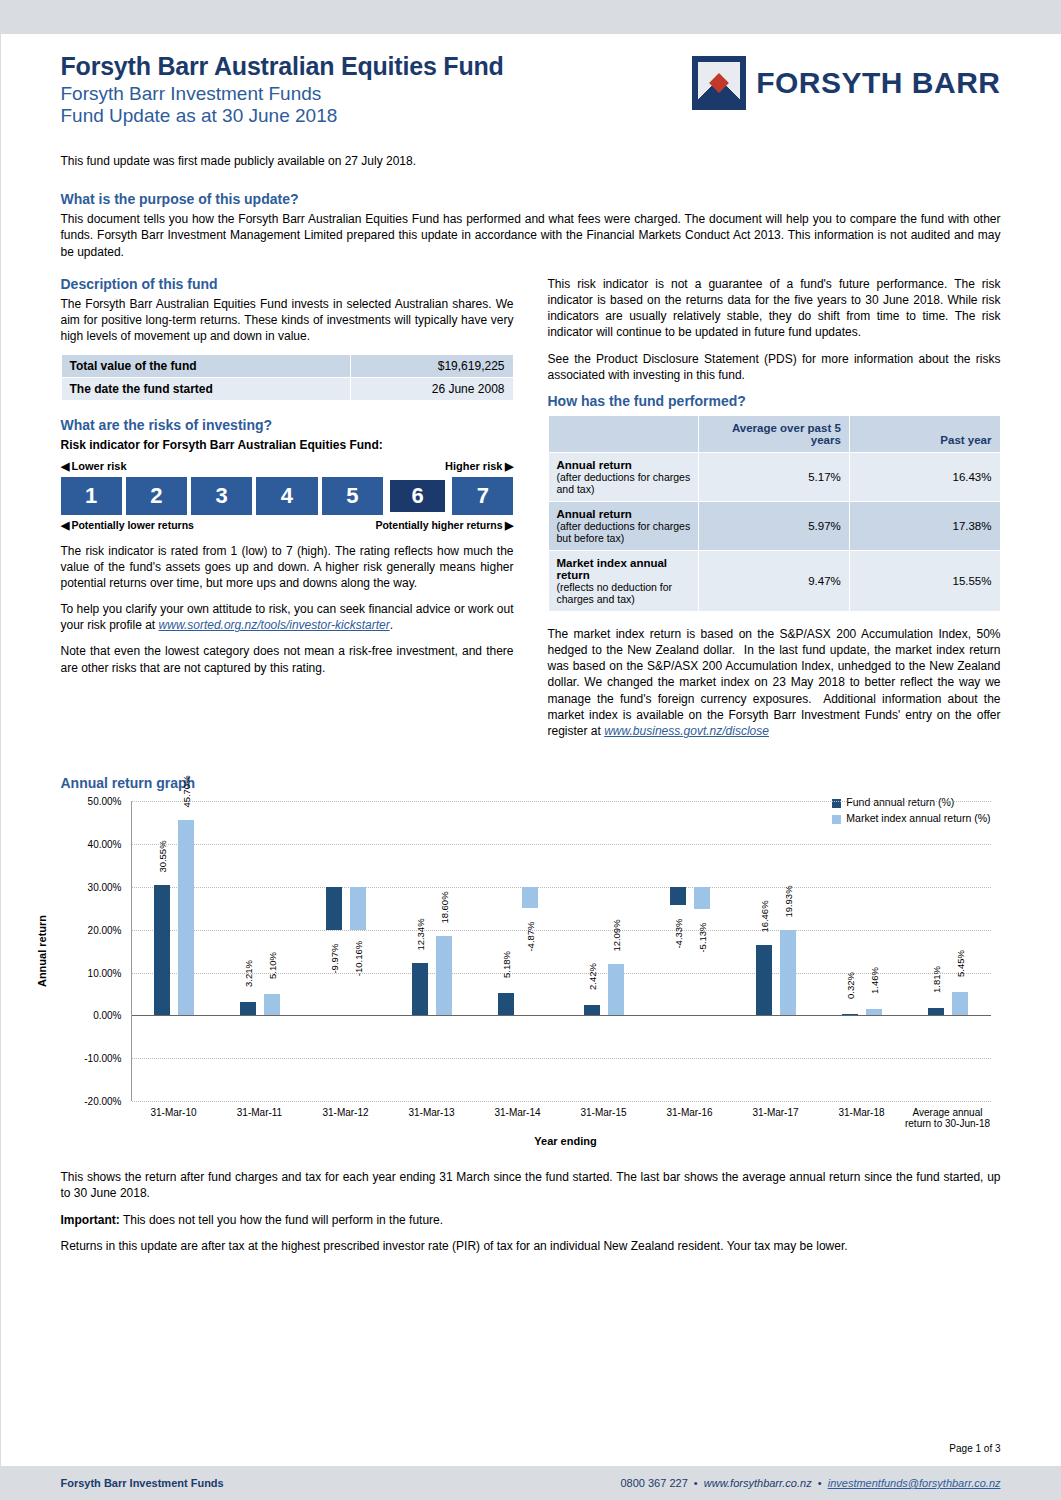Forsyth Barr Australian Equities Fund
Forsyth Barr Investment Funds
Fund Update as at 30 June 2018
FORSYTH BARR
This fund update was first made publicly available on 27 July 2018.
What is the purpose of this update?
This document tells you how the Forsyth Barr Australian Equities Fund has performed and what fees were charged. The document will help you to compare the fund with other funds. Forsyth Barr Investment Management Limited prepared this update in accordance with the Financial Markets Conduct Act 2013. This information is not audited and may be updated.
Description of this fund
The Forsyth Barr Australian Equities Fund invests in selected Australian shares. We aim for positive long-term returns. These kinds of investments will typically have very high levels of movement up and down in value.
| Total value of the fund | $19,619,225 |
| The date the fund started | 26 June 2008 |
What are the risks of investing?
Risk indicator for Forsyth Barr Australian Equities Fund:
Lower risk Higher risk
1
2
3
4
5
6
7
Potentially lower returns Potentially higher returns
The risk indicator is rated from 1 (low) to 7 (high). The rating reflects how much the value of the fund's assets goes up and down. A higher risk generally means higher potential returns over time, but more ups and downs along the way.
To help you clarify your own attitude to risk, you can seek financial advice or work out your risk profile at www.sorted.org.nz/tools/investor-kickstarter.
Note that even the lowest category does not mean a risk-free investment, and there are other risks that are not captured by this rating.
This risk indicator is not a guarantee of a fund's future performance. The risk indicator is based on the returns data for the five years to 30 June 2018. While risk indicators are usually relatively stable, they do shift from time to time. The risk indicator will continue to be updated in future fund updates.
See the Product Disclosure Statement (PDS) for more information about the risks associated with investing in this fund.
How has the fund performed?
| | Average over past 5 years | Past year |
| --- | --- | --- |
| Annual return (after deductions for charges and tax) | 5.17% | 16.43% |
| Annual return (after deductions for charges but before tax) | 5.97% | 17.38% |
| Market index annual return (reflects no deduction for charges and tax) | 9.47% | 15.55% |
The market index return is based on the S&P/ASX 200 Accumulation Index, 50% hedged to the New Zealand dollar. In the last fund update, the market index return was based on the S&P/ASX 200 Accumulation Index, unhedged to the New Zealand dollar. We changed the market index on 23 May 2018 to better reflect the way we manage the fund's foreign currency exposures. Additional information about the market index is available on the Forsyth Barr Investment Funds' entry on the offer register at www.business.govt.nz/disclose
Annual return graph
Fund annual return (%)
Market index annual return (%)
Annual return
50.00%
40.00%
30.00%
20.00%
10.00%
0.00%
-10.00%
-20.00%
30.55%
45.70%
3.21%
5.10%
-9.97%
-10.16%
12.34%
18.60%
5.18%
-4.87%
2.42%
12.09%
-4.33%
-5.13%
16.46%
19.93%
0.32%
1.46%
1.81%
5.45%
31-Mar-10
31-Mar-11
31-Mar-12
31-Mar-13
31-Mar-14
31-Mar-15
31-Mar-16
31-Mar-17
31-Mar-18
Average annual return to 30-Jun-18
Year ending
This shows the return after fund charges and tax for each year ending 31 March since the fund started. The last bar shows the average annual return since the fund started, up to 30 June 2018.
Important: This does not tell you how the fund will perform in the future.
Returns in this update are after tax at the highest prescribed investor rate (PIR) of tax for an individual New Zealand resident. Your tax may be lower.
Page 1 of 3
Forsyth Barr Investment Funds
0800 367 227 • www.forsythbarr.co.nz • investmentfunds@forsythbarr.co.nz